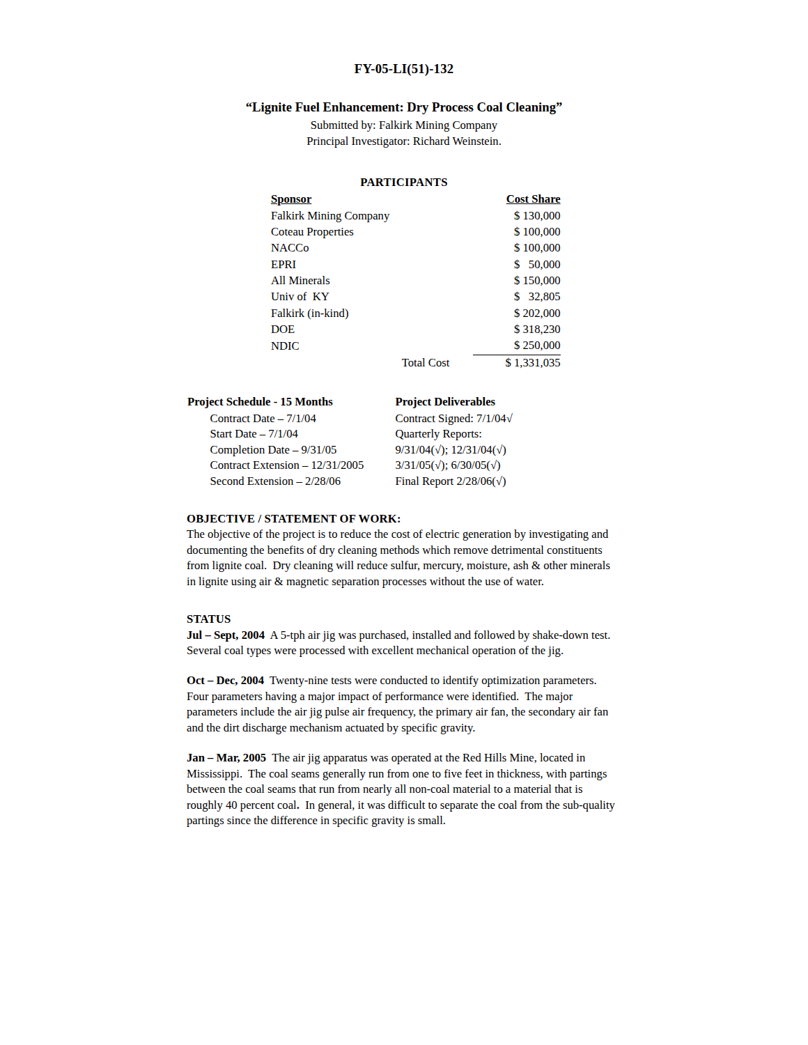FY-05-LI(51)-132
“Lignite Fuel Enhancement: Dry Process Coal Cleaning”
Submitted by: Falkirk Mining Company
Principal Investigator: Richard Weinstein.
PARTICIPANTS
| Sponsor | Cost Share |
| --- | --- |
| Falkirk Mining Company | $ 130,000 |
| Coteau Properties | $ 100,000 |
| NACCo | $ 100,000 |
| EPRI | $ 50,000 |
| All Minerals | $ 150,000 |
| Univ of KY | $ 32,805 |
| Falkirk (in-kind) | $ 202,000 |
| DOE | $ 318,230 |
| NDIC | $ 250,000 |
| Total Cost | $ 1,331,035 |
| Project Schedule - 15 Months | Project Deliverables |
| --- | --- |
| Contract Date – 7/1/04 | Contract Signed: 7/1/04√ |
| Start Date – 7/1/04 | Quarterly Reports: |
| Completion Date – 9/31/05 | 9/31/04(√); 12/31/04(√) |
| Contract Extension – 12/31/2005 | 3/31/05(√); 6/30/05(√) |
| Second Extension – 2/28/06 | Final Report 2/28/06(√) |
OBJECTIVE / STATEMENT OF WORK:
The objective of the project is to reduce the cost of electric generation by investigating and documenting the benefits of dry cleaning methods which remove detrimental constituents from lignite coal. Dry cleaning will reduce sulfur, mercury, moisture, ash & other minerals in lignite using air & magnetic separation processes without the use of water.
STATUS
Jul – Sept, 2004 A 5-tph air jig was purchased, installed and followed by shake-down test. Several coal types were processed with excellent mechanical operation of the jig.
Oct – Dec, 2004 Twenty-nine tests were conducted to identify optimization parameters. Four parameters having a major impact of performance were identified. The major parameters include the air jig pulse air frequency, the primary air fan, the secondary air fan and the dirt discharge mechanism actuated by specific gravity.
Jan – Mar, 2005 The air jig apparatus was operated at the Red Hills Mine, located in Mississippi. The coal seams generally run from one to five feet in thickness, with partings between the coal seams that run from nearly all non-coal material to a material that is roughly 40 percent coal. In general, it was difficult to separate the coal from the sub-quality partings since the difference in specific gravity is small.